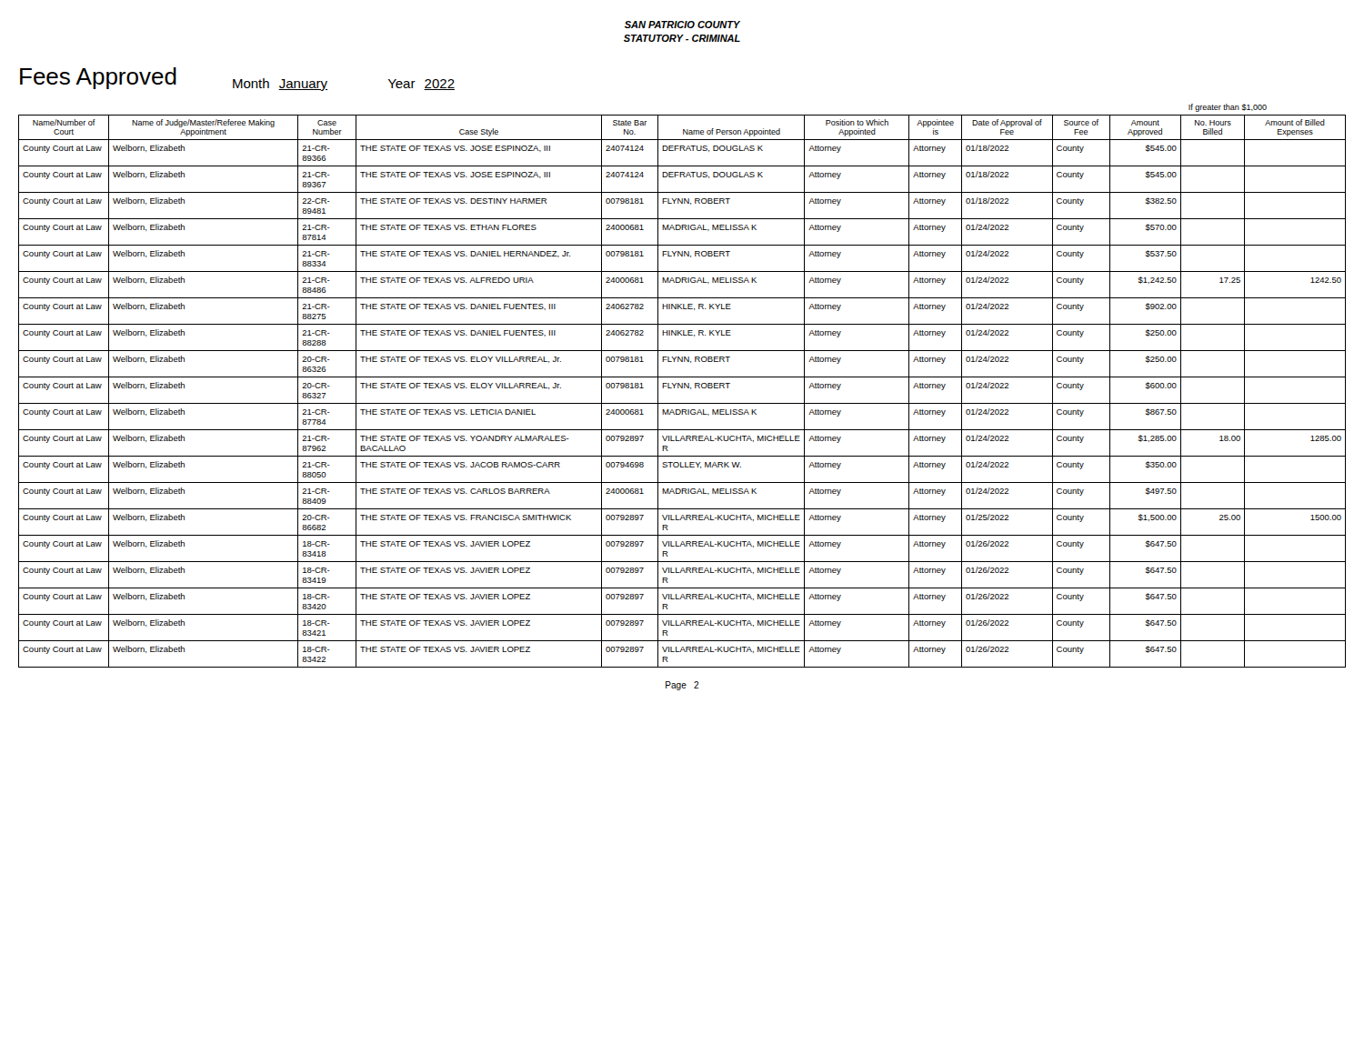SAN PATRICIO COUNTY
STATUTORY - CRIMINAL
Fees Approved Month January Year 2022
| | If greater than $1,000 |
| --- | --- |
| Name/Number of Court | Name of Judge/Master/Referee Making Appointment | Case Number | Case Style | State Bar No. | Name of Person Appointed | Position to Which Appointed | Appointee is | Date of Approval of Fee | Source of Fee | Amount Approved | No. Hours Billed | Amount of Billed Expenses |
| County Court at Law | Welborn, Elizabeth | 21-CR-89366 | THE STATE OF TEXAS VS. JOSE ESPINOZA, III | 24074124 | DEFRATUS, DOUGLAS K | Attorney | Attorney | 01/18/2022 | County | $545.00 | | |
| County Court at Law | Welborn, Elizabeth | 21-CR-89367 | THE STATE OF TEXAS VS. JOSE ESPINOZA, III | 24074124 | DEFRATUS, DOUGLAS K | Attorney | Attorney | 01/18/2022 | County | $545.00 | | |
| County Court at Law | Welborn, Elizabeth | 22-CR-89481 | THE STATE OF TEXAS VS. DESTINY HARMER | 00798181 | FLYNN, ROBERT | Attorney | Attorney | 01/18/2022 | County | $382.50 | | |
| County Court at Law | Welborn, Elizabeth | 21-CR-87814 | THE STATE OF TEXAS VS. ETHAN FLORES | 24000681 | MADRIGAL, MELISSA K | Attorney | Attorney | 01/24/2022 | County | $570.00 | | |
| County Court at Law | Welborn, Elizabeth | 21-CR-88334 | THE STATE OF TEXAS VS. DANIEL HERNANDEZ, Jr. | 00798181 | FLYNN, ROBERT | Attorney | Attorney | 01/24/2022 | County | $537.50 | | |
| County Court at Law | Welborn, Elizabeth | 21-CR-88486 | THE STATE OF TEXAS VS. ALFREDO URIA | 24000681 | MADRIGAL, MELISSA K | Attorney | Attorney | 01/24/2022 | County | $1,242.50 | 17.25 | 1242.50 |
| County Court at Law | Welborn, Elizabeth | 21-CR-88275 | THE STATE OF TEXAS VS. DANIEL FUENTES, III | 24062782 | HINKLE, R. KYLE | Attorney | Attorney | 01/24/2022 | County | $902.00 | | |
| County Court at Law | Welborn, Elizabeth | 21-CR-88288 | THE STATE OF TEXAS VS. DANIEL FUENTES, III | 24062782 | HINKLE, R. KYLE | Attorney | Attorney | 01/24/2022 | County | $250.00 | | |
| County Court at Law | Welborn, Elizabeth | 20-CR-86326 | THE STATE OF TEXAS VS. ELOY VILLARREAL, Jr. | 00798181 | FLYNN, ROBERT | Attorney | Attorney | 01/24/2022 | County | $250.00 | | |
| County Court at Law | Welborn, Elizabeth | 20-CR-86327 | THE STATE OF TEXAS VS. ELOY VILLARREAL, Jr. | 00798181 | FLYNN, ROBERT | Attorney | Attorney | 01/24/2022 | County | $600.00 | | |
| County Court at Law | Welborn, Elizabeth | 21-CR-87784 | THE STATE OF TEXAS VS. LETICIA DANIEL | 24000681 | MADRIGAL, MELISSA K | Attorney | Attorney | 01/24/2022 | County | $867.50 | | |
| County Court at Law | Welborn, Elizabeth | 21-CR-87962 | THE STATE OF TEXAS VS. YOANDRY ALMARALES-BACALLAO | 00792897 | VILLARREAL-KUCHTA, MICHELLE R | Attorney | Attorney | 01/24/2022 | County | $1,285.00 | 18.00 | 1285.00 |
| County Court at Law | Welborn, Elizabeth | 21-CR-88050 | THE STATE OF TEXAS VS. JACOB RAMOS-CARR | 00794698 | STOLLEY, MARK W. | Attorney | Attorney | 01/24/2022 | County | $350.00 | | |
| County Court at Law | Welborn, Elizabeth | 21-CR-88409 | THE STATE OF TEXAS VS. CARLOS BARRERA | 24000681 | MADRIGAL, MELISSA K | Attorney | Attorney | 01/24/2022 | County | $497.50 | | |
| County Court at Law | Welborn, Elizabeth | 20-CR-86682 | THE STATE OF TEXAS VS. FRANCISCA SMITHWICK | 00792897 | VILLARREAL-KUCHTA, MICHELLE R | Attorney | Attorney | 01/25/2022 | County | $1,500.00 | 25.00 | 1500.00 |
| County Court at Law | Welborn, Elizabeth | 18-CR-83418 | THE STATE OF TEXAS VS. JAVIER LOPEZ | 00792897 | VILLARREAL-KUCHTA, MICHELLE R | Attorney | Attorney | 01/26/2022 | County | $647.50 | | |
| County Court at Law | Welborn, Elizabeth | 18-CR-83419 | THE STATE OF TEXAS VS. JAVIER LOPEZ | 00792897 | VILLARREAL-KUCHTA, MICHELLE R | Attorney | Attorney | 01/26/2022 | County | $647.50 | | |
| County Court at Law | Welborn, Elizabeth | 18-CR-83420 | THE STATE OF TEXAS VS. JAVIER LOPEZ | 00792897 | VILLARREAL-KUCHTA, MICHELLE R | Attorney | Attorney | 01/26/2022 | County | $647.50 | | |
| County Court at Law | Welborn, Elizabeth | 18-CR-83421 | THE STATE OF TEXAS VS. JAVIER LOPEZ | 00792897 | VILLARREAL-KUCHTA, MICHELLE R | Attorney | Attorney | 01/26/2022 | County | $647.50 | | |
| County Court at Law | Welborn, Elizabeth | 18-CR-83422 | THE STATE OF TEXAS VS. JAVIER LOPEZ | 00792897 | VILLARREAL-KUCHTA, MICHELLE R | Attorney | Attorney | 01/26/2022 | County | $647.50 | | |
Page 2